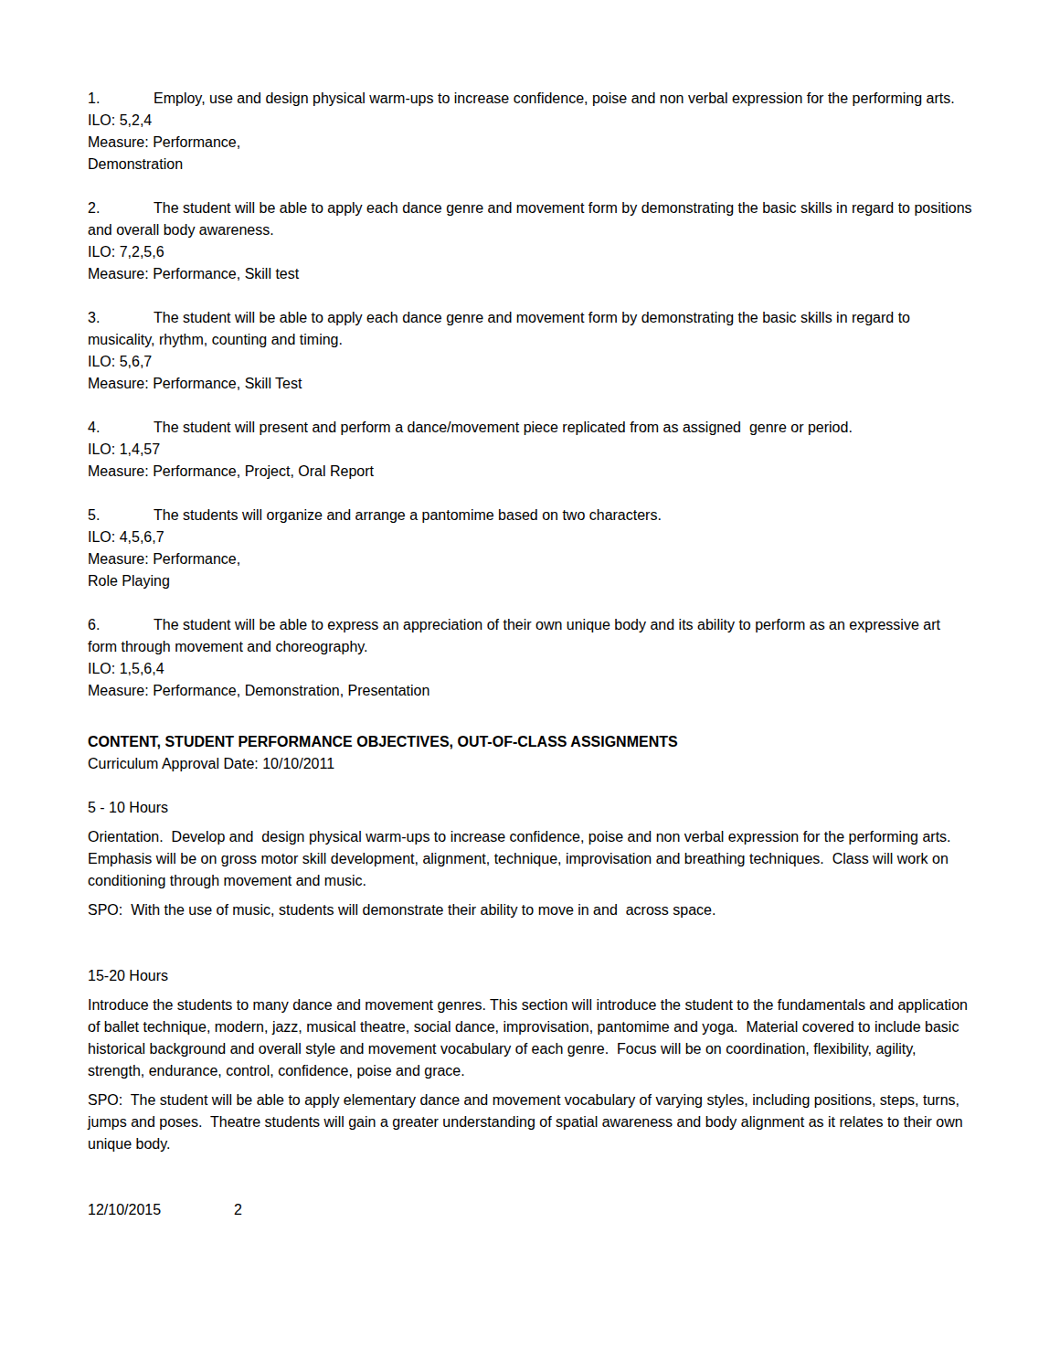1. Employ, use and design physical warm-ups to increase confidence, poise and non verbal expression for the performing arts.
ILO: 5,2,4
Measure: Performance,
Demonstration
2. The student will be able to apply each dance genre and movement form by demonstrating the basic skills in regard to positions and overall body awareness.
ILO: 7,2,5,6
Measure: Performance, Skill test
3. The student will be able to apply each dance genre and movement form by demonstrating the basic skills in regard to musicality, rhythm, counting and timing.
ILO: 5,6,7
Measure: Performance, Skill Test
4. The student will present and perform a dance/movement piece replicated from as assigned genre or period.
ILO: 1,4,57
Measure: Performance, Project, Oral Report
5. The students will organize and arrange a pantomime based on two characters.
ILO: 4,5,6,7
Measure: Performance,
Role Playing
6. The student will be able to express an appreciation of their own unique body and its ability to perform as an expressive art form through movement and choreography.
ILO: 1,5,6,4
Measure: Performance, Demonstration, Presentation
Content, Student Performance Objectives, Out-of-Class Assignments
Curriculum Approval Date: 10/10/2011
5 - 10 Hours
Orientation. Develop and design physical warm-ups to increase confidence, poise and non verbal expression for the performing arts. Emphasis will be on gross motor skill development, alignment, technique, improvisation and breathing techniques. Class will work on conditioning through movement and music.
SPO: With the use of music, students will demonstrate their ability to move in and across space.
15-20 Hours
Introduce the students to many dance and movement genres. This section will introduce the student to the fundamentals and application of ballet technique, modern, jazz, musical theatre, social dance, improvisation, pantomime and yoga. Material covered to include basic historical background and overall style and movement vocabulary of each genre. Focus will be on coordination, flexibility, agility, strength, endurance, control, confidence, poise and grace.
SPO: The student will be able to apply elementary dance and movement vocabulary of varying styles, including positions, steps, turns, jumps and poses. Theatre students will gain a greater understanding of spatial awareness and body alignment as it relates to their own unique body.
12/10/2015 2